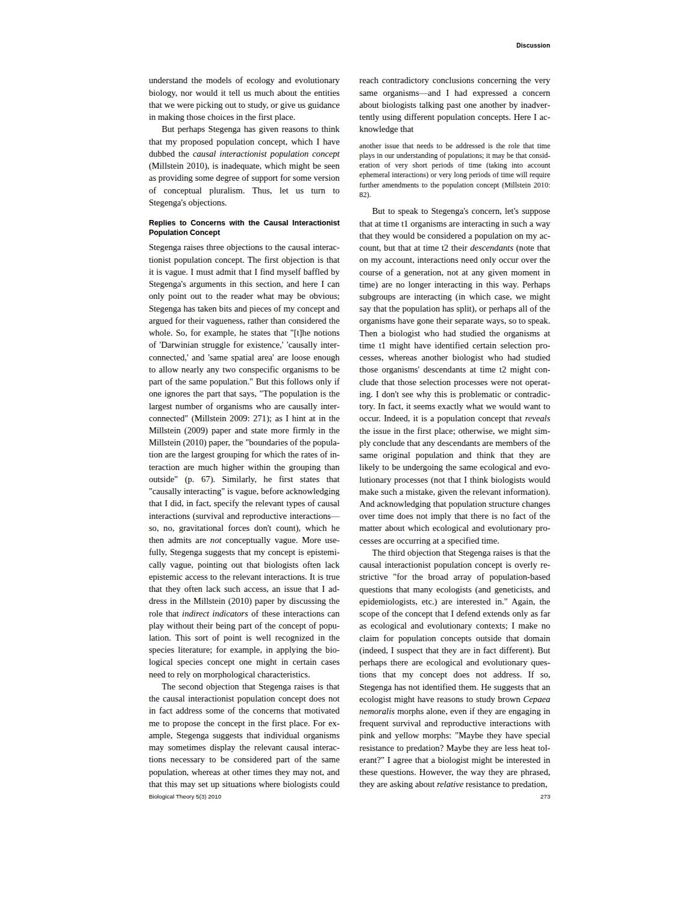Discussion
understand the models of ecology and evolutionary biology, nor would it tell us much about the entities that we were picking out to study, or give us guidance in making those choices in the first place.
But perhaps Stegenga has given reasons to think that my proposed population concept, which I have dubbed the causal interactionist population concept (Millstein 2010), is inadequate, which might be seen as providing some degree of support for some version of conceptual pluralism. Thus, let us turn to Stegenga's objections.
Replies to Concerns with the Causal Interactionist Population Concept
Stegenga raises three objections to the causal interactionist population concept. The first objection is that it is vague. I must admit that I find myself baffled by Stegenga's arguments in this section, and here I can only point out to the reader what may be obvious; Stegenga has taken bits and pieces of my concept and argued for their vagueness, rather than considered the whole. So, for example, he states that "[t]he notions of 'Darwinian struggle for existence,' 'causally interconnected,' and 'same spatial area' are loose enough to allow nearly any two conspecific organisms to be part of the same population." But this follows only if one ignores the part that says, "The population is the largest number of organisms who are causally interconnected" (Millstein 2009: 271); as I hint at in the Millstein (2009) paper and state more firmly in the Millstein (2010) paper, the "boundaries of the population are the largest grouping for which the rates of interaction are much higher within the grouping than outside" (p. 67). Similarly, he first states that "causally interacting" is vague, before acknowledging that I did, in fact, specify the relevant types of causal interactions (survival and reproductive interactions—so, no, gravitational forces don't count), which he then admits are not conceptually vague. More usefully, Stegenga suggests that my concept is epistemically vague, pointing out that biologists often lack epistemic access to the relevant interactions. It is true that they often lack such access, an issue that I address in the Millstein (2010) paper by discussing the role that indirect indicators of these interactions can play without their being part of the concept of population. This sort of point is well recognized in the species literature; for example, in applying the biological species concept one might in certain cases need to rely on morphological characteristics.
The second objection that Stegenga raises is that the causal interactionist population concept does not in fact address some of the concerns that motivated me to propose the concept in the first place. For example, Stegenga suggests that individual organisms may sometimes display the relevant causal interactions necessary to be considered part of the same population, whereas at other times they may not, and that this may set up situations where biologists could reach contradictory conclusions concerning the very same organisms—and I had expressed a concern about biologists talking past one another by inadvertently using different population concepts. Here I acknowledge that
another issue that needs to be addressed is the role that time plays in our understanding of populations; it may be that consideration of very short periods of time (taking into account ephemeral interactions) or very long periods of time will require further amendments to the population concept (Millstein 2010: 82).
But to speak to Stegenga's concern, let's suppose that at time t1 organisms are interacting in such a way that they would be considered a population on my account, but that at time t2 their descendants (note that on my account, interactions need only occur over the course of a generation, not at any given moment in time) are no longer interacting in this way. Perhaps subgroups are interacting (in which case, we might say that the population has split), or perhaps all of the organisms have gone their separate ways, so to speak. Then a biologist who had studied the organisms at time t1 might have identified certain selection processes, whereas another biologist who had studied those organisms' descendants at time t2 might conclude that those selection processes were not operating. I don't see why this is problematic or contradictory. In fact, it seems exactly what we would want to occur. Indeed, it is a population concept that reveals the issue in the first place; otherwise, we might simply conclude that any descendants are members of the same original population and think that they are likely to be undergoing the same ecological and evolutionary processes (not that I think biologists would make such a mistake, given the relevant information). And acknowledging that population structure changes over time does not imply that there is no fact of the matter about which ecological and evolutionary processes are occurring at a specified time.
The third objection that Stegenga raises is that the causal interactionist population concept is overly restrictive "for the broad array of population-based questions that many ecologists (and geneticists, and epidemiologists, etc.) are interested in." Again, the scope of the concept that I defend extends only as far as ecological and evolutionary contexts; I make no claim for population concepts outside that domain (indeed, I suspect that they are in fact different). But perhaps there are ecological and evolutionary questions that my concept does not address. If so, Stegenga has not identified them. He suggests that an ecologist might have reasons to study brown Cepaea nemoralis morphs alone, even if they are engaging in frequent survival and reproductive interactions with pink and yellow morphs: "Maybe they have special resistance to predation? Maybe they are less heat tolerant?" I agree that a biologist might be interested in these questions. However, the way they are phrased, they are asking about relative resistance to predation,
Biological Theory 5(3) 2010 273